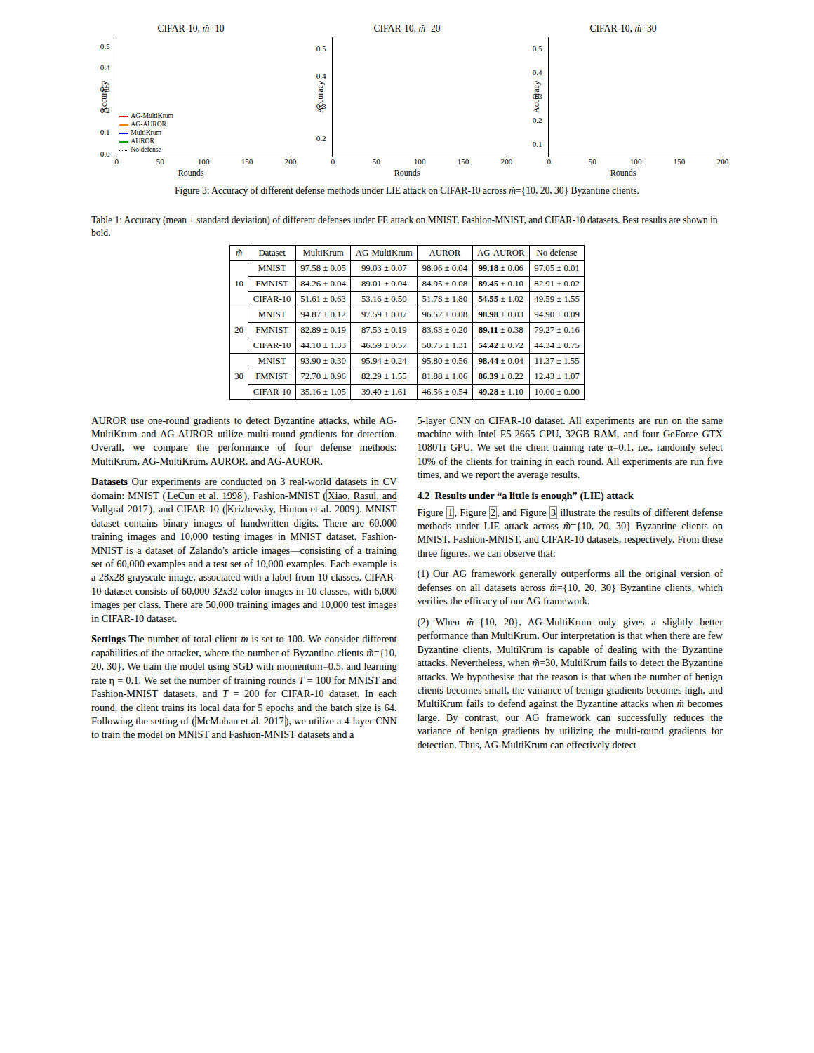CIFAR-10, m̃=10
Accuracy 0.5 0.4 0.3 0.2 0.1 0.0 0 50 100 150 200
AG-MultiKrum
AG-AUROR
MultiKrum
AUROR
No defense
Rounds
CIFAR-10, m̃=20
Accuracy 0.5 0.4 0.3 0.2 0 50 100 150 200
Rounds
CIFAR-10, m̃=30
Accuracy 0.5 0.4 0.3 0.2 0.1 0 50 100 150 200
Rounds
Figure 3: Accuracy of different defense methods under LIE attack on CIFAR-10 across m̃={10, 20, 30} Byzantine clients.
Table 1: Accuracy (mean ± standard deviation) of different defenses under FE attack on MNIST, Fashion-MNIST, and CIFAR-10 datasets. Best results are shown in bold.
| m̃ | Dataset | MultiKrum | AG-MultiKrum | AUROR | AG-AUROR | No defense |
| --- | --- | --- | --- | --- | --- | --- |
| 10 | MNIST | 97.58 ± 0.05 | 99.03 ± 0.07 | 98.06 ± 0.04 | 99.18 ± 0.06 | 97.05 ± 0.01 |
| FMNIST | 84.26 ± 0.04 | 89.01 ± 0.04 | 84.95 ± 0.08 | 89.45 ± 0.10 | 82.91 ± 0.02 |
| CIFAR-10 | 51.61 ± 0.63 | 53.16 ± 0.50 | 51.78 ± 1.80 | 54.55 ± 1.02 | 49.59 ± 1.55 |
| 20 | MNIST | 94.87 ± 0.12 | 97.59 ± 0.07 | 96.52 ± 0.08 | 98.98 ± 0.03 | 94.90 ± 0.09 |
| FMNIST | 82.89 ± 0.19 | 87.53 ± 0.19 | 83.63 ± 0.20 | 89.11 ± 0.38 | 79.27 ± 0.16 |
| CIFAR-10 | 44.10 ± 1.33 | 46.59 ± 0.57 | 50.75 ± 1.31 | 54.42 ± 0.72 | 44.34 ± 0.75 |
| 30 | MNIST | 93.90 ± 0.30 | 95.94 ± 0.24 | 95.80 ± 0.56 | 98.44 ± 0.04 | 11.37 ± 1.55 |
| FMNIST | 72.70 ± 0.96 | 82.29 ± 1.55 | 81.88 ± 1.06 | 86.39 ± 0.22 | 12.43 ± 1.07 |
| CIFAR-10 | 35.16 ± 1.05 | 39.40 ± 1.61 | 46.56 ± 0.54 | 49.28 ± 1.10 | 10.00 ± 0.00 |
AUROR use one-round gradients to detect Byzantine attacks, while AG-MultiKrum and AG-AUROR utilize multi-round gradients for detection. Overall, we compare the performance of four defense methods: MultiKrum, AG-MultiKrum, AUROR, and AG-AUROR.
Datasets Our experiments are conducted on 3 real-world datasets in CV domain: MNIST (LeCun et al. 1998), Fashion-MNIST (Xiao, Rasul, and Vollgraf 2017), and CIFAR-10 (Krizhevsky, Hinton et al. 2009). MNIST dataset contains binary images of handwritten digits. There are 60,000 training images and 10,000 testing images in MNIST dataset. Fashion-MNIST is a dataset of Zalando's article images—consisting of a training set of 60,000 examples and a test set of 10,000 examples. Each example is a 28x28 grayscale image, associated with a label from 10 classes. CIFAR-10 dataset consists of 60,000 32x32 color images in 10 classes, with 6,000 images per class. There are 50,000 training images and 10,000 test images in CIFAR-10 dataset.
Settings The number of total client m is set to 100. We consider different capabilities of the attacker, where the number of Byzantine clients m̃={10, 20, 30}. We train the model using SGD with momentum=0.5, and learning rate η = 0.1. We set the number of training rounds T = 100 for MNIST and Fashion-MNIST datasets, and T = 200 for CIFAR-10 dataset. In each round, the client trains its local data for 5 epochs and the batch size is 64. Following the setting of (McMahan et al. 2017), we utilize a 4-layer CNN to train the model on MNIST and Fashion-MNIST datasets and a
5-layer CNN on CIFAR-10 dataset. All experiments are run on the same machine with Intel E5-2665 CPU, 32GB RAM, and four GeForce GTX 1080Ti GPU. We set the client training rate α=0.1, i.e., randomly select 10% of the clients for training in each round. All experiments are run five times, and we report the average results.
4.2 Results under “a little is enough” (LIE) attack
Figure 1, Figure 2, and Figure 3 illustrate the results of different defense methods under LIE attack across m̃={10, 20, 30} Byzantine clients on MNIST, Fashion-MNIST, and CIFAR-10 datasets, respectively. From these three figures, we can observe that:
(1) Our AG framework generally outperforms all the original version of defenses on all datasets across m̃={10, 20, 30} Byzantine clients, which verifies the efficacy of our AG framework.
(2) When m̃={10, 20}, AG-MultiKrum only gives a slightly better performance than MultiKrum. Our interpretation is that when there are few Byzantine clients, MultiKrum is capable of dealing with the Byzantine attacks. Nevertheless, when m̃=30, MultiKrum fails to detect the Byzantine attacks. We hypothesise that the reason is that when the number of benign clients becomes small, the variance of benign gradients becomes high, and MultiKrum fails to defend against the Byzantine attacks when m̃ becomes large. By contrast, our AG framework can successfully reduces the variance of benign gradients by utilizing the multi-round gradients for detection. Thus, AG-MultiKrum can effectively detect